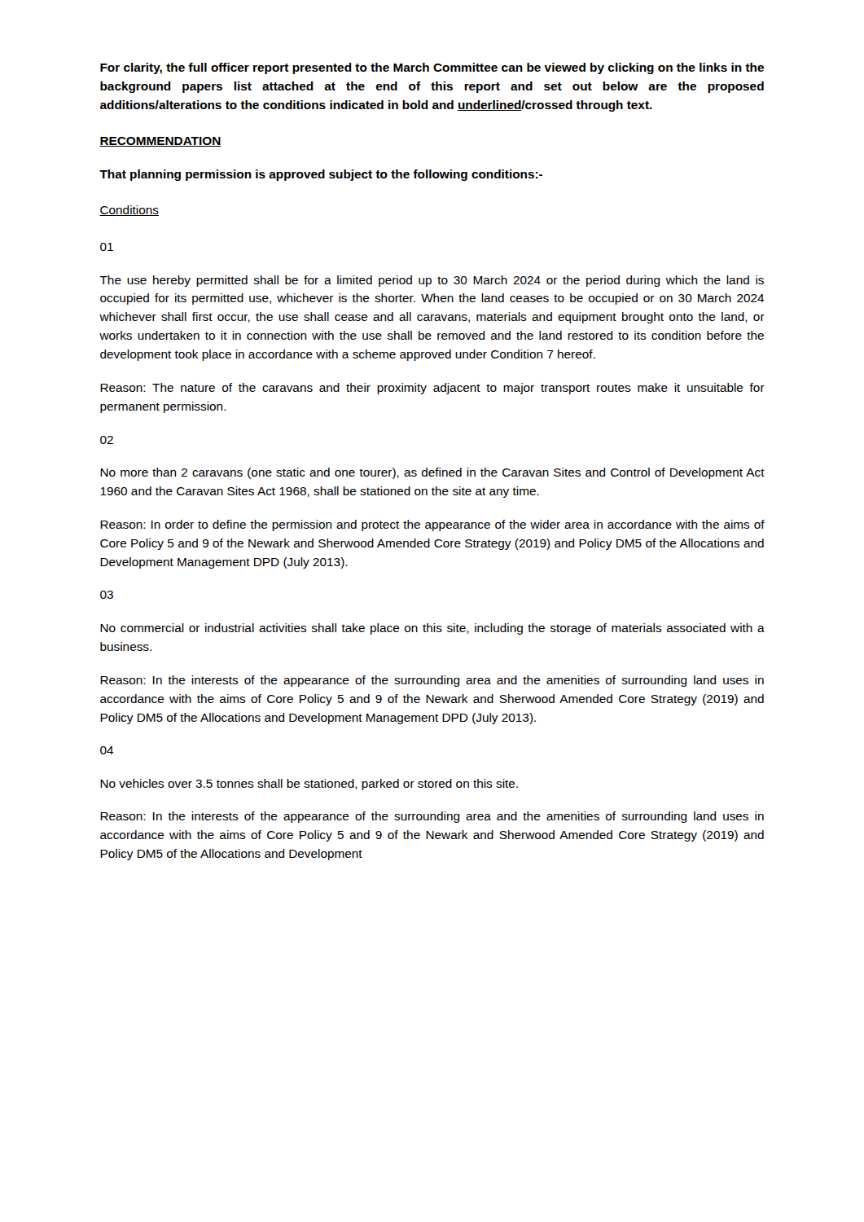For clarity, the full officer report presented to the March Committee can be viewed by clicking on the links in the background papers list attached at the end of this report and set out below are the proposed additions/alterations to the conditions indicated in bold and underlined/crossed through text.
RECOMMENDATION
That planning permission is approved subject to the following conditions:-
Conditions
01
The use hereby permitted shall be for a limited period up to 30 March 2024 or the period during which the land is occupied for its permitted use, whichever is the shorter. When the land ceases to be occupied or on 30 March 2024 whichever shall first occur, the use shall cease and all caravans, materials and equipment brought onto the land, or works undertaken to it in connection with the use shall be removed and the land restored to its condition before the development took place in accordance with a scheme approved under Condition 7 hereof.
Reason: The nature of the caravans and their proximity adjacent to major transport routes make it unsuitable for permanent permission.
02
No more than 2 caravans (one static and one tourer), as defined in the Caravan Sites and Control of Development Act 1960 and the Caravan Sites Act 1968, shall be stationed on the site at any time.
Reason: In order to define the permission and protect the appearance of the wider area in accordance with the aims of Core Policy 5 and 9 of the Newark and Sherwood Amended Core Strategy (2019) and Policy DM5 of the Allocations and Development Management DPD (July 2013).
03
No commercial or industrial activities shall take place on this site, including the storage of materials associated with a business.
Reason: In the interests of the appearance of the surrounding area and the amenities of surrounding land uses in accordance with the aims of Core Policy 5 and 9 of the Newark and Sherwood Amended Core Strategy (2019) and Policy DM5 of the Allocations and Development Management DPD (July 2013).
04
No vehicles over 3.5 tonnes shall be stationed, parked or stored on this site.
Reason: In the interests of the appearance of the surrounding area and the amenities of surrounding land uses in accordance with the aims of Core Policy 5 and 9 of the Newark and Sherwood Amended Core Strategy (2019) and Policy DM5 of the Allocations and Development